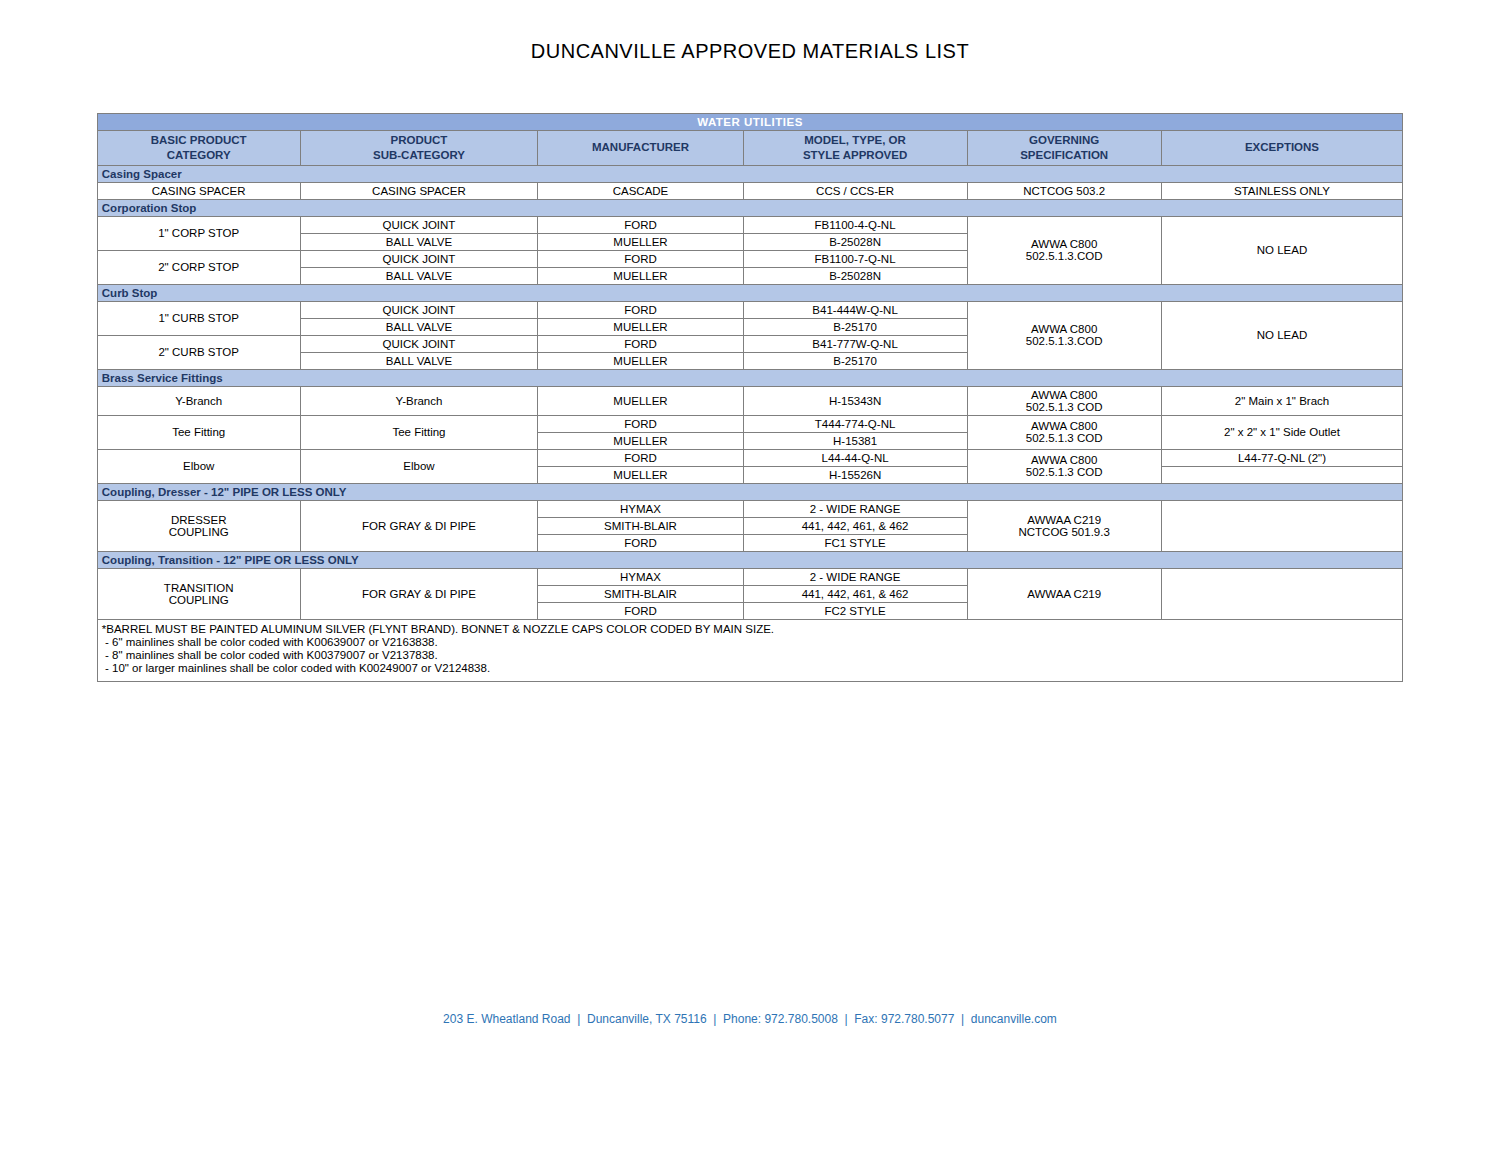DUNCANVILLE APPROVED MATERIALS LIST
| WATER UTILITIES |
| BASIC PRODUCT CATEGORY | PRODUCT SUB-CATEGORY | MANUFACTURER | MODEL, TYPE, OR STYLE APPROVED | GOVERNING SPECIFICATION | EXCEPTIONS |
| Casing Spacer |
| CASING SPACER | CASING SPACER | CASCADE | CCS / CCS-ER | NCTCOG 503.2 | STAINLESS ONLY |
| Corporation Stop |
| 1" CORP STOP | QUICK JOINT | FORD | FB1100-4-Q-NL | AWWA C800 502.5.1.3.COD | NO LEAD |
| BALL VALVE | MUELLER | B-25028N |
| 2" CORP STOP | QUICK JOINT | FORD | FB1100-7-Q-NL |
| BALL VALVE | MUELLER | B-25028N |
| Curb Stop |
| 1" CURB STOP | QUICK JOINT | FORD | B41-444W-Q-NL | AWWA C800 502.5.1.3.COD | NO LEAD |
| BALL VALVE | MUELLER | B-25170 |
| 2" CURB STOP | QUICK JOINT | FORD | B41-777W-Q-NL |
| BALL VALVE | MUELLER | B-25170 |
| Brass Service Fittings |
| Y-Branch | Y-Branch | MUELLER | H-15343N | AWWA C800 502.5.1.3 COD | 2" Main x 1" Brach |
| Tee Fitting | Tee Fitting | FORD | T444-774-Q-NL | AWWA C800 502.5.1.3 COD | 2" x 2" x 1" Side Outlet |
| MUELLER | H-15381 |
| Elbow | Elbow | FORD | L44-44-Q-NL | AWWA C800 502.5.1.3 COD | L44-77-Q-NL (2") |
| MUELLER | H-15526N | |
| Coupling, Dresser - 12" PIPE OR LESS ONLY |
| DRESSER COUPLING | FOR GRAY & DI PIPE | HYMAX | 2 - WIDE RANGE | AWWAA C219 NCTCOG 501.9.3 | |
| SMITH-BLAIR | 441, 442, 461, & 462 |
| FORD | FC1 STYLE |
| Coupling, Transition - 12" PIPE OR LESS ONLY |
| TRANSITION COUPLING | FOR GRAY & DI PIPE | HYMAX | 2 - WIDE RANGE | AWWAA C219 | |
| SMITH-BLAIR | 441, 442, 461, & 462 |
| FORD | FC2 STYLE |
*BARREL MUST BE PAINTED ALUMINUM SILVER (FLYNT BRAND). BONNET & NOZZLE CAPS COLOR CODED BY MAIN SIZE.
- 6" mainlines shall be color coded with K00639007 or V2163838.
- 8" mainlines shall be color coded with K00379007 or V2137838.
- 10" or larger mainlines shall be color coded with K00249007 or V2124838.
203 E. Wheatland Road | Duncanville, TX 75116 | Phone: 972.780.5008 | Fax: 972.780.5077 | duncanville.com